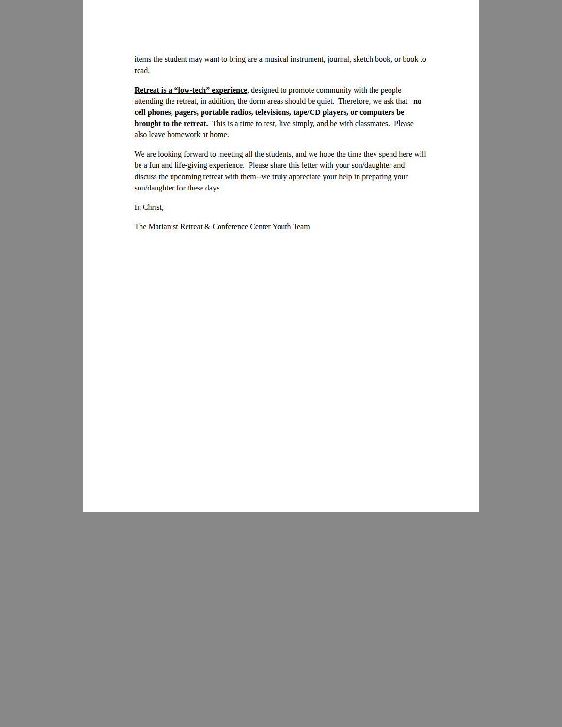items the student may want to bring are a musical instrument, journal, sketch book, or book to read.
Retreat is a “low-tech” experience, designed to promote community with the people attending the retreat, in addition, the dorm areas should be quiet. Therefore, we ask that no cell phones, pagers, portable radios, televisions, tape/CD players, or computers be brought to the retreat. This is a time to rest, live simply, and be with classmates. Please also leave homework at home.
We are looking forward to meeting all the students, and we hope the time they spend here will be a fun and life-giving experience. Please share this letter with your son/daughter and discuss the upcoming retreat with them--we truly appreciate your help in preparing your son/daughter for these days.
In Christ,
The Marianist Retreat & Conference Center Youth Team